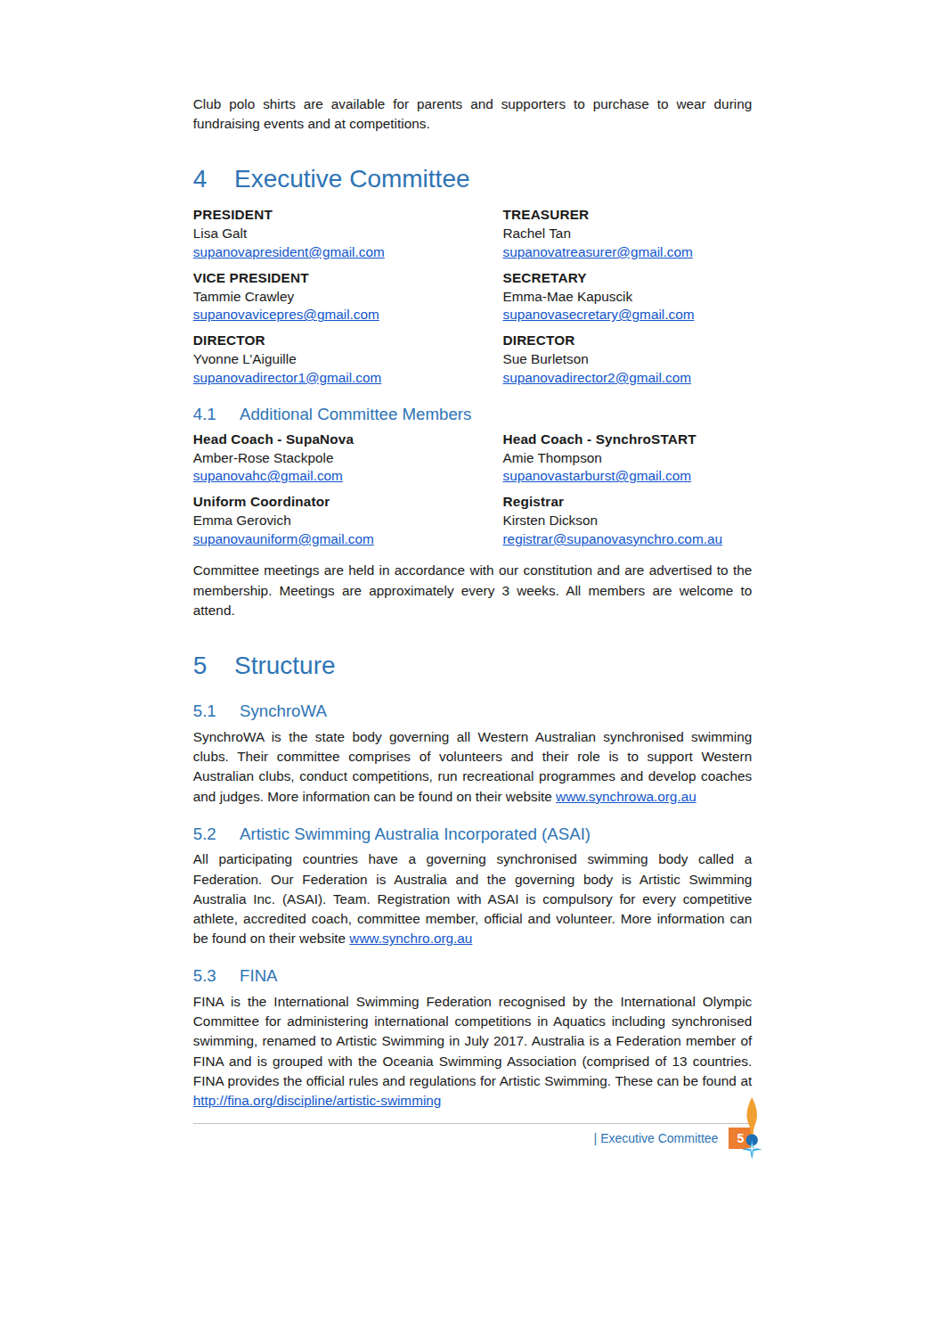Club polo shirts are available for parents and supporters to purchase to wear during fundraising events and at competitions.
4 Executive Committee
PRESIDENT
Lisa Galt
supanovapresident@gmail.com
TREASURER
Rachel Tan
supanovatreasurer@gmail.com
VICE PRESIDENT
Tammie Crawley
supanovavicepres@gmail.com
SECRETARY
Emma-Mae Kapuscik
supanovasecretary@gmail.com
DIRECTOR
Yvonne L’Aiguille
supanovadirector1@gmail.com
DIRECTOR
Sue Burletson
supanovadirector2@gmail.com
4.1 Additional Committee Members
Head Coach - SupaNova
Amber-Rose Stackpole
supanovahc@gmail.com
Head Coach - SynchroSTART
Amie Thompson
supanovastarburst@gmail.com
Uniform Coordinator
Emma Gerovich
supanovauniform@gmail.com
Registrar
Kirsten Dickson
registrar@supanovasynchro.com.au
Committee meetings are held in accordance with our constitution and are advertised to the membership. Meetings are approximately every 3 weeks. All members are welcome to attend.
5 Structure
5.1 SynchroWA
SynchroWA is the state body governing all Western Australian synchronised swimming clubs. Their committee comprises of volunteers and their role is to support Western Australian clubs, conduct competitions, run recreational programmes and develop coaches and judges. More information can be found on their website www.synchrowa.org.au
5.2 Artistic Swimming Australia Incorporated (ASAI)
All participating countries have a governing synchronised swimming body called a Federation. Our Federation is Australia and the governing body is Artistic Swimming Australia Inc. (ASAI). Team. Registration with ASAI is compulsory for every competitive athlete, accredited coach, committee member, official and volunteer. More information can be found on their website www.synchro.org.au
5.3 FINA
FINA is the International Swimming Federation recognised by the International Olympic Committee for administering international competitions in Aquatics including synchronised swimming, renamed to Artistic Swimming in July 2017. Australia is a Federation member of FINA and is grouped with the Oceania Swimming Association (comprised of 13 countries. FINA provides the official rules and regulations for Artistic Swimming. These can be found at http://fina.org/discipline/artistic-swimming
| Executive Committee 5